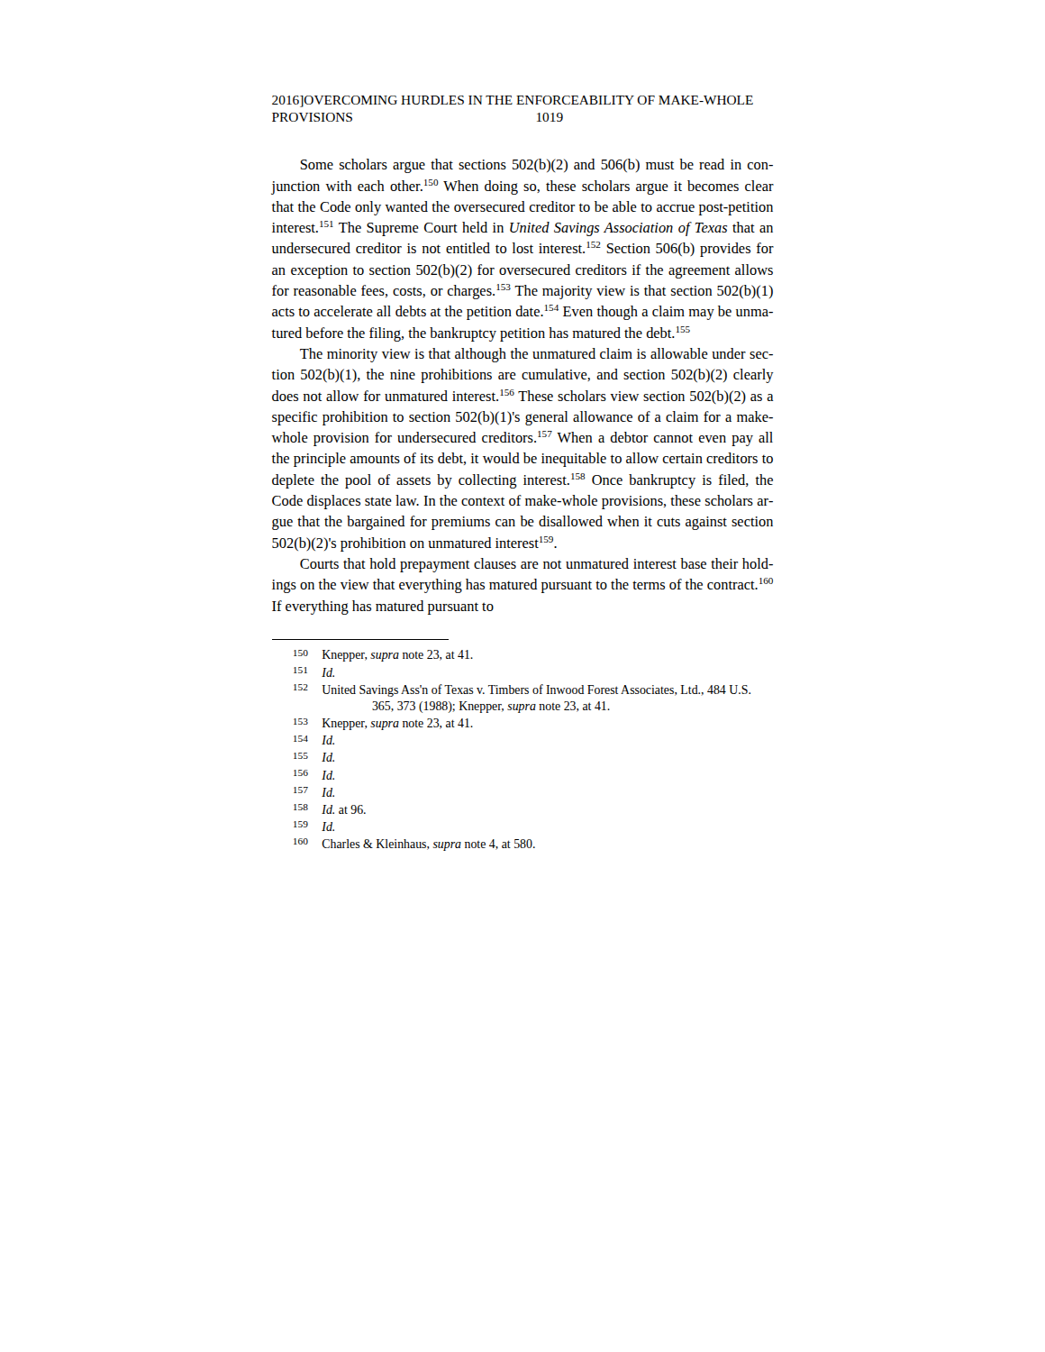2016]OVERCOMING HURDLES IN THE ENFORCEABILITY OF MAKE-WHOLE PROVISIONS1019
Some scholars argue that sections 502(b)(2) and 506(b) must be read in conjunction with each other.150 When doing so, these scholars argue it becomes clear that the Code only wanted the oversecured creditor to be able to accrue post-petition interest.151 The Supreme Court held in United Savings Association of Texas that an undersecured creditor is not entitled to lost interest.152 Section 506(b) provides for an exception to section 502(b)(2) for oversecured creditors if the agreement allows for reasonable fees, costs, or charges.153 The majority view is that section 502(b)(1) acts to accelerate all debts at the petition date.154 Even though a claim may be unmatured before the filing, the bankruptcy petition has matured the debt.155
The minority view is that although the unmatured claim is allowable under section 502(b)(1), the nine prohibitions are cumulative, and section 502(b)(2) clearly does not allow for unmatured interest.156 These scholars view section 502(b)(2) as a specific prohibition to section 502(b)(1)'s general allowance of a claim for a make-whole provision for undersecured creditors.157 When a debtor cannot even pay all the principle amounts of its debt, it would be inequitable to allow certain creditors to deplete the pool of assets by collecting interest.158 Once bankruptcy is filed, the Code displaces state law. In the context of make-whole provisions, these scholars argue that the bargained for premiums can be disallowed when it cuts against section 502(b)(2)'s prohibition on unmatured interest159.
Courts that hold prepayment clauses are not unmatured interest base their holdings on the view that everything has matured pursuant to the terms of the contract.160 If everything has matured pursuant to
150 Knepper, supra note 23, at 41.
151 Id.
152 United Savings Ass'n of Texas v. Timbers of Inwood Forest Associates, Ltd., 484 U.S. 365, 373 (1988); Knepper, supra note 23, at 41.
153 Knepper, supra note 23, at 41.
154 Id.
155 Id.
156 Id.
157 Id.
158 Id. at 96.
159 Id.
160 Charles & Kleinhaus, supra note 4, at 580.